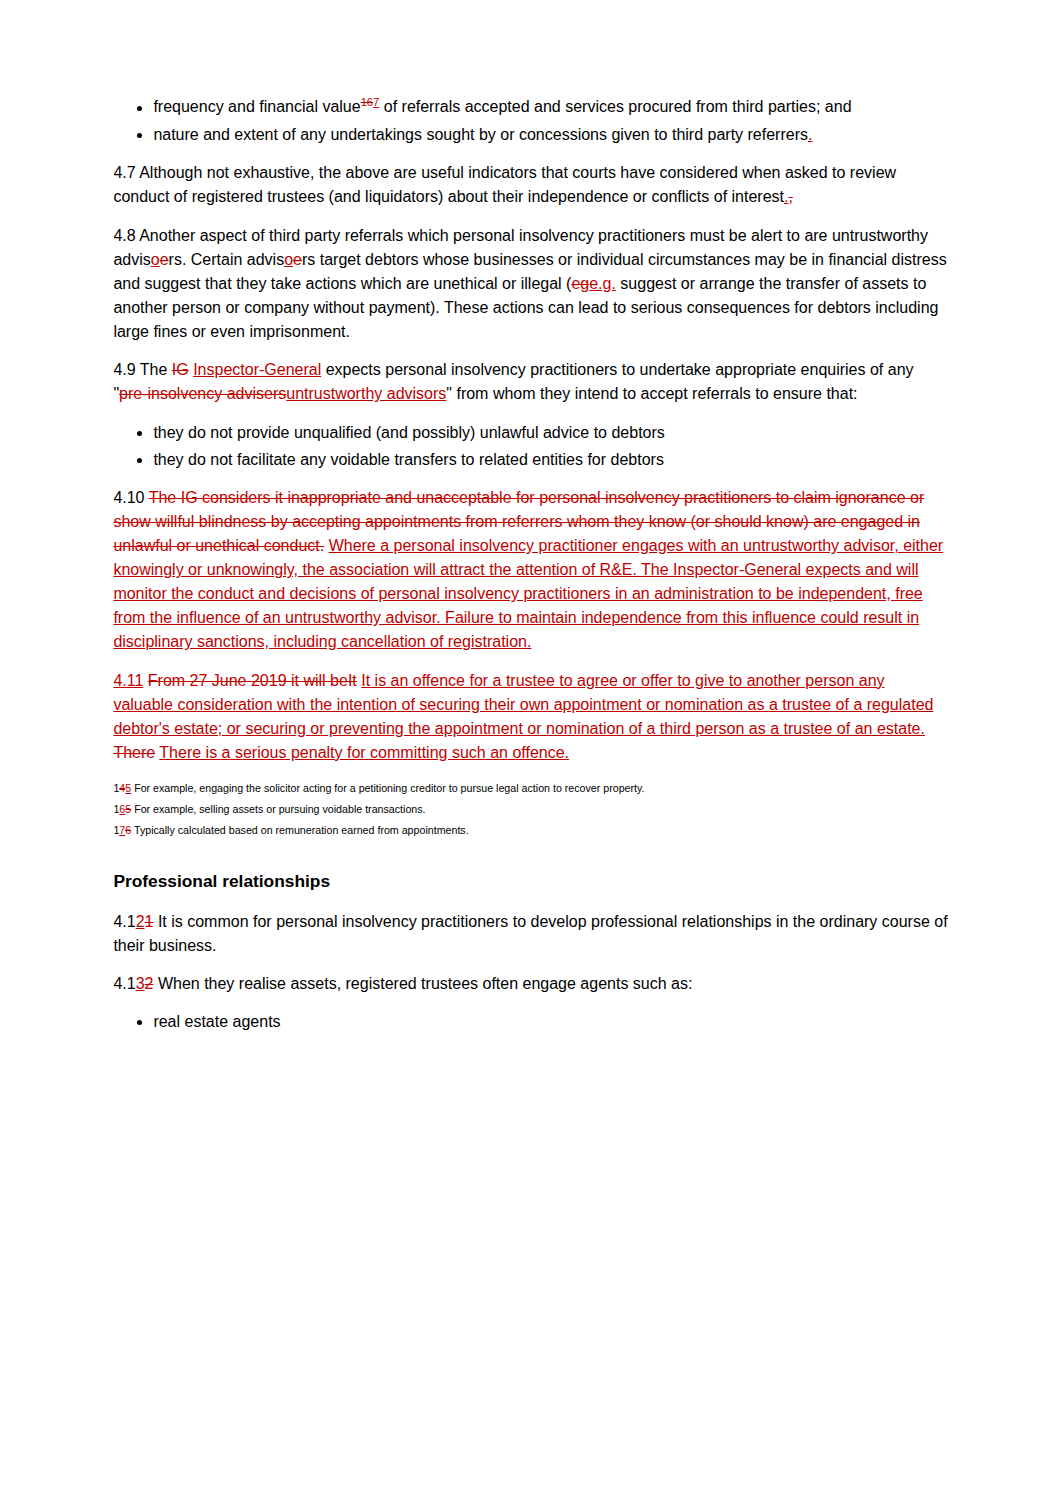frequency and financial value167 of referrals accepted and services procured from third parties; and
nature and extent of any undertakings sought by or concessions given to third party referrers.
4.7 Although not exhaustive, the above are useful indicators that courts have considered when asked to review conduct of registered trustees (and liquidators) about their independence or conflicts of interest.,
4.8 Another aspect of third party referrals which personal insolvency practitioners must be alert to are untrustworthy advisoers. Certain advisoers target debtors whose businesses or individual circumstances may be in financial distress and suggest that they take actions which are unethical or illegal (eg e.g. suggest or arrange the transfer of assets to another person or company without payment). These actions can lead to serious consequences for debtors including large fines or even imprisonment.
4.9 The IG Inspector-General expects personal insolvency practitioners to undertake appropriate enquiries of any "pre-insolvency advisers untrustworthy advisors" from whom they intend to accept referrals to ensure that:
they do not provide unqualified (and possibly) unlawful advice to debtors
they do not facilitate any voidable transfers to related entities for debtors
4.10 The IG considers it inappropriate and unacceptable for personal insolvency practitioners to claim ignorance or show willful blindness by accepting appointments from referrers whom they know (or should know) are engaged in unlawful or unethical conduct. Where a personal insolvency practitioner engages with an untrustworthy advisor, either knowingly or unknowingly, the association will attract the attention of R&E. The Inspector-General expects and will monitor the conduct and decisions of personal insolvency practitioners in an administration to be independent, free from the influence of an untrustworthy advisor. Failure to maintain independence from this influence could result in disciplinary sanctions, including cancellation of registration.
4.11 From 27 June 2019 it will be It It is an offence for a trustee to agree or offer to give to another person any valuable consideration with the intention of securing their own appointment or nomination as a trustee of a regulated debtor's estate; or securing or preventing the appointment or nomination of a third person as a trustee of an estate. There There is a serious penalty for committing such an offence.
145 For example, engaging the solicitor acting for a petitioning creditor to pursue legal action to recover property.
165 For example, selling assets or pursuing voidable transactions.
176 Typically calculated based on remuneration earned from appointments.
Professional relationships
4.121 It is common for personal insolvency practitioners to develop professional relationships in the ordinary course of their business.
4.132 When they realise assets, registered trustees often engage agents such as:
real estate agents